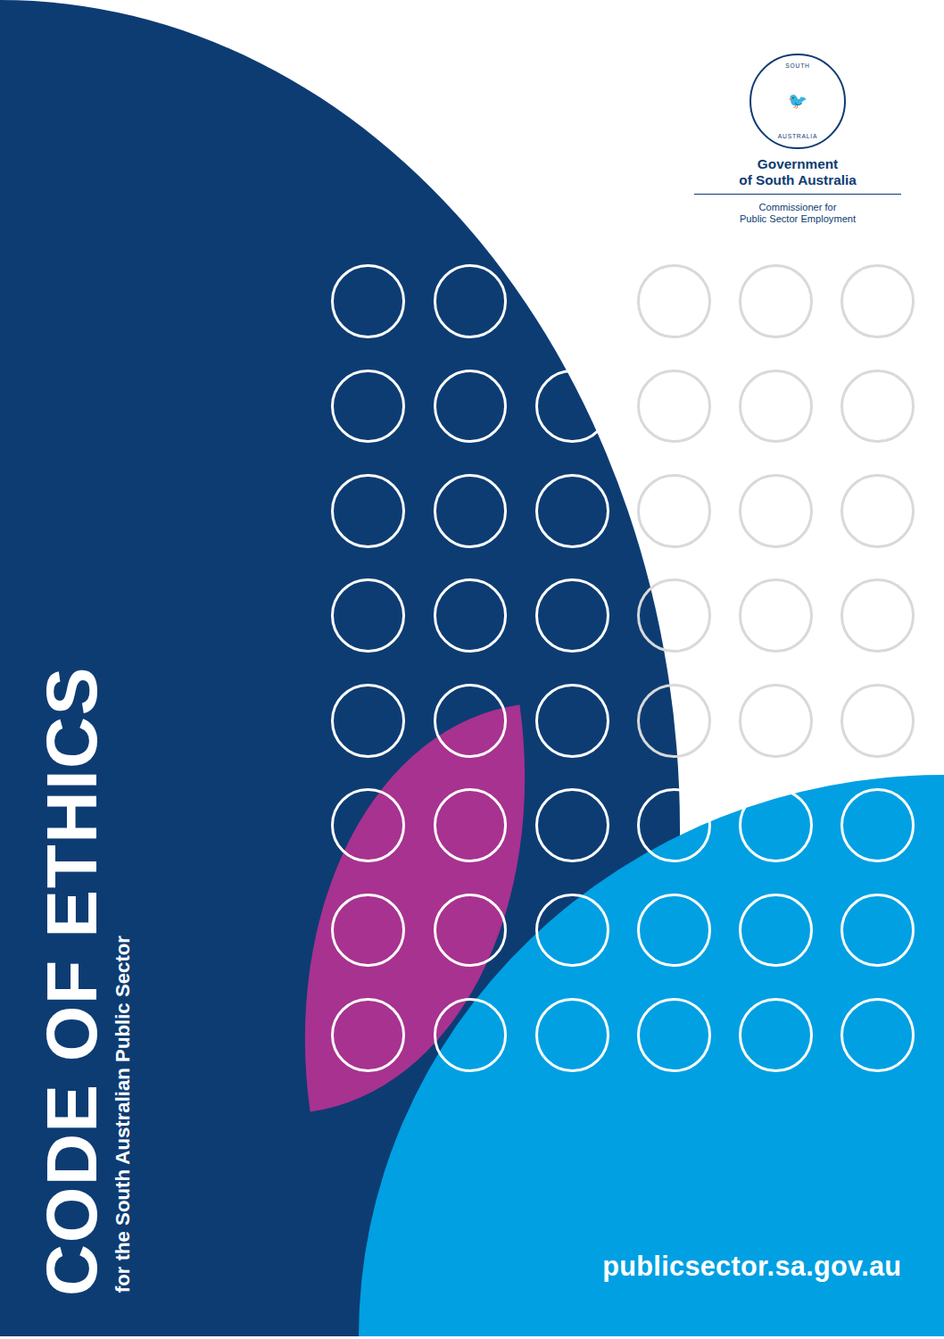🐦
Government
of South Australia
Commissioner for
Public Sector Employment
Code of Ethics
for the South Australian Public Sector
publicsector.sa.gov.au